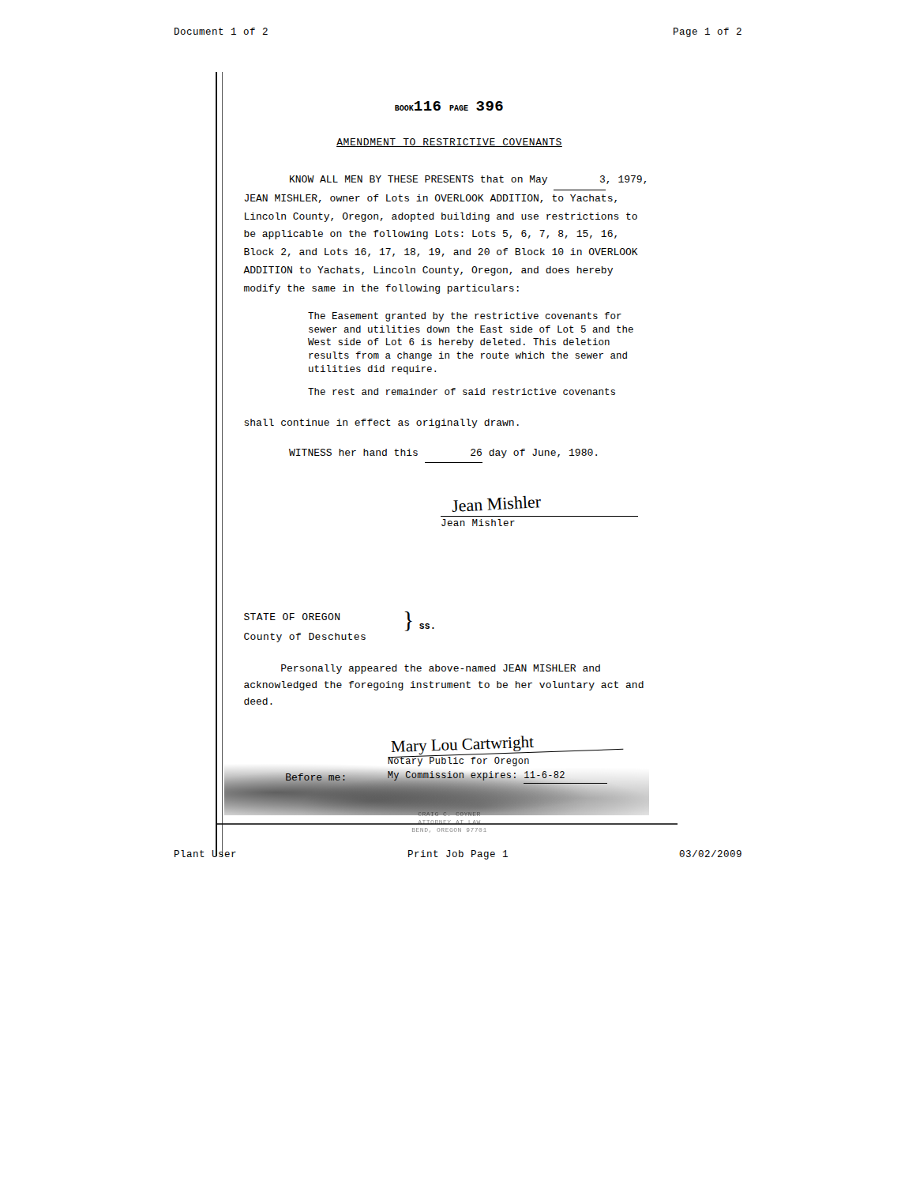Document 1 of 2 Page 1 of 2
BOOK 116 PAGE 396
AMENDMENT TO RESTRICTIVE COVENANTS
KNOW ALL MEN BY THESE PRESENTS that on May 3, 1979, JEAN MISHLER, owner of Lots in OVERLOOK ADDITION, to Yachats, Lincoln County, Oregon, adopted building and use restrictions to be applicable on the following Lots: Lots 5, 6, 7, 8, 15, 16, Block 2, and Lots 16, 17, 18, 19, and 20 of Block 10 in OVERLOOK ADDITION to Yachats, Lincoln County, Oregon, and does hereby modify the same in the following particulars:
The Easement granted by the restrictive covenants for sewer and utilities down the East side of Lot 5 and the West side of Lot 6 is hereby deleted. This deletion results from a change in the route which the sewer and utilities did require.
The rest and remainder of said restrictive covenants
shall continue in effect as originally drawn.
WITNESS her hand this 26 day of June, 1980.
Jean Mishler
Jean Mishler
STATE OF OREGON
County of Deschutes
}
ss.
Personally appeared the above-named JEAN MISHLER and acknowledged the foregoing instrument to be her voluntary act and deed.
Before me:
Mary Lou Cartwright
Notary Public for Oregon
My Commission expires: 11-6-82
CRAIG C. COYNER
ATTORNEY AT LAW
BEND, OREGON 97701
Plant User Print Job Page 1 03/02/2009